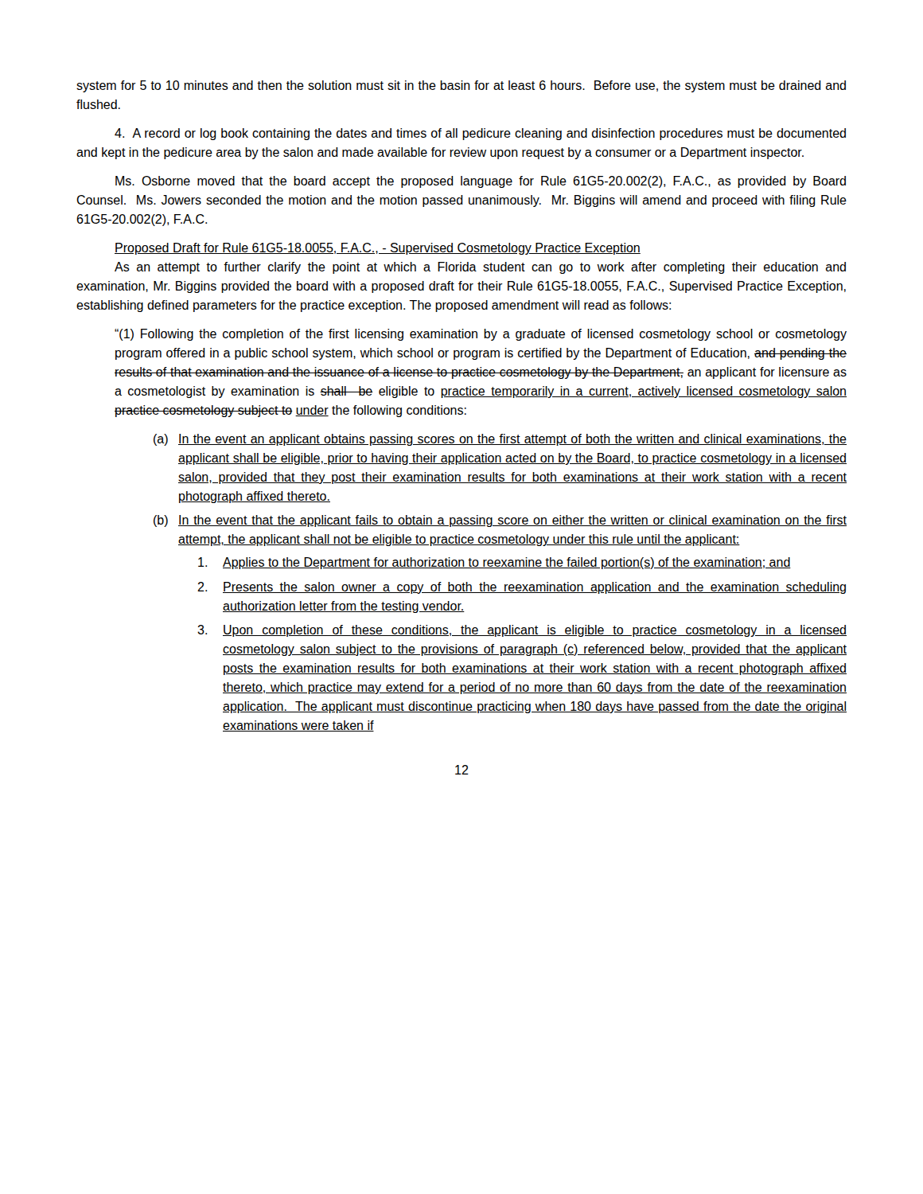system for 5 to 10 minutes and then the solution must sit in the basin for at least 6 hours. Before use, the system must be drained and flushed.
4. A record or log book containing the dates and times of all pedicure cleaning and disinfection procedures must be documented and kept in the pedicure area by the salon and made available for review upon request by a consumer or a Department inspector.
Ms. Osborne moved that the board accept the proposed language for Rule 61G5-20.002(2), F.A.C., as provided by Board Counsel. Ms. Jowers seconded the motion and the motion passed unanimously. Mr. Biggins will amend and proceed with filing Rule 61G5-20.002(2), F.A.C.
Proposed Draft for Rule 61G5-18.0055, F.A.C., - Supervised Cosmetology Practice Exception
As an attempt to further clarify the point at which a Florida student can go to work after completing their education and examination, Mr. Biggins provided the board with a proposed draft for their Rule 61G5-18.0055, F.A.C., Supervised Practice Exception, establishing defined parameters for the practice exception. The proposed amendment will read as follows:
“(1) Following the completion of the first licensing examination by a graduate of licensed cosmetology school or cosmetology program offered in a public school system, which school or program is certified by the Department of Education, and pending the results of that examination and the issuance of a license to practice cosmetology by the Department, an applicant for licensure as a cosmetologist by examination is shall be eligible to practice temporarily in a current, actively licensed cosmetology salon practice cosmetology subject to under the following conditions:
(a) In the event an applicant obtains passing scores on the first attempt of both the written and clinical examinations, the applicant shall be eligible, prior to having their application acted on by the Board, to practice cosmetology in a licensed salon, provided that they post their examination results for both examinations at their work station with a recent photograph affixed thereto.
(b) In the event that the applicant fails to obtain a passing score on either the written or clinical examination on the first attempt, the applicant shall not be eligible to practice cosmetology under this rule until the applicant:
1. Applies to the Department for authorization to reexamine the failed portion(s) of the examination; and
2. Presents the salon owner a copy of both the reexamination application and the examination scheduling authorization letter from the testing vendor.
3. Upon completion of these conditions, the applicant is eligible to practice cosmetology in a licensed cosmetology salon subject to the provisions of paragraph (c) referenced below, provided that the applicant posts the examination results for both examinations at their work station with a recent photograph affixed thereto, which practice may extend for a period of no more than 60 days from the date of the reexamination application. The applicant must discontinue practicing when 180 days have passed from the date the original examinations were taken if
12